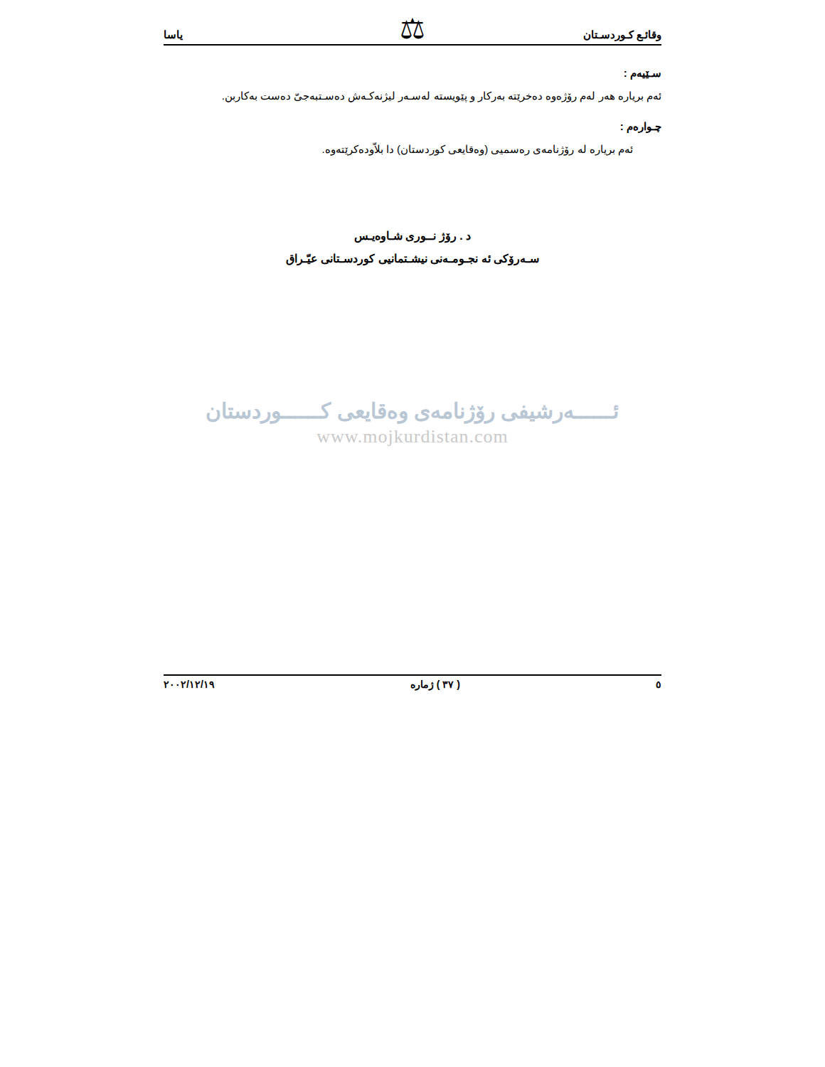وقائـع كـوردسـتان
⚖
ياسا
سـێيەم :
ئەم بریارە هەر لەم رۆژەوە دەخرێتە بەركار و پێویستە لەسـەر لیژنەكـەش دەسـتبەجیّ دەست بەكاربن.
چـوارەم :
ئەم بریارە لە رۆژنامەی رەسمیی (وەقایعی كوردستان) دا بلاّودەكرێتەوە.
د . رۆژ نــوری شـاوەیـس
سـەرۆكی ئە نجـومـەنی نیشـتمانیی كوردسـتانی عیّـراق
ئــــــەرشیفی رۆژنامەی وەقایعی كــــــوردستان
www.mojkurdistan.com
٥
( ٣٧ ) ژمارە
٢٠٠٢/١٢/١٩